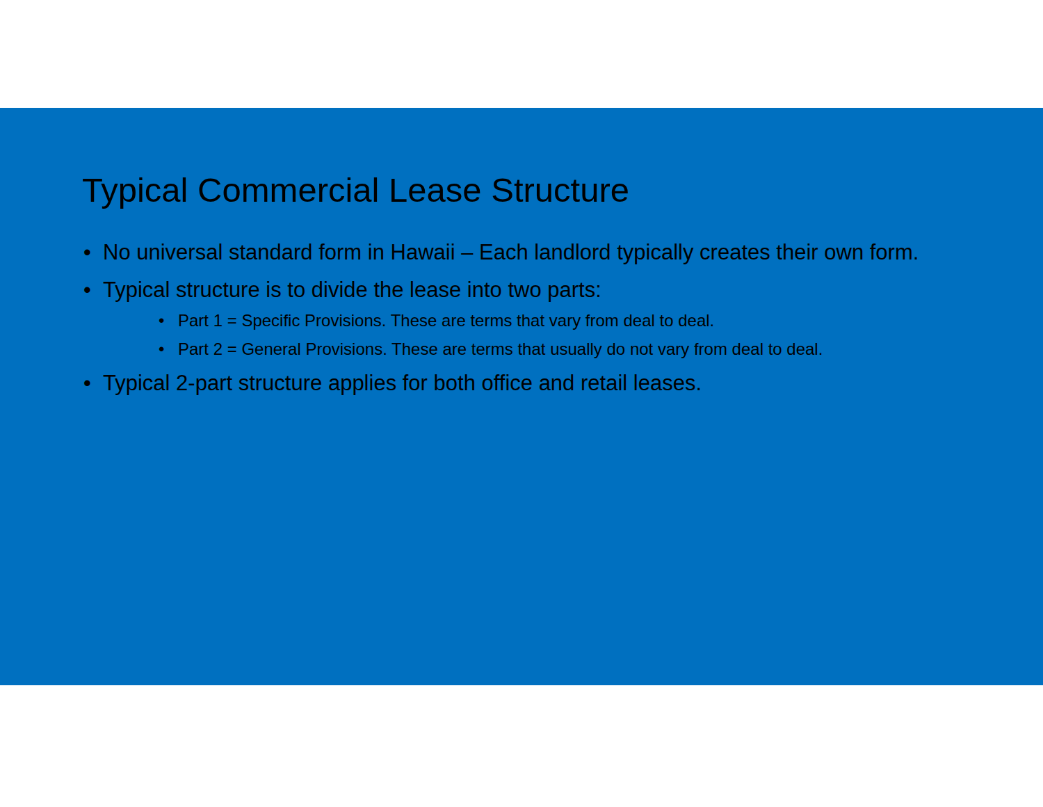Typical Commercial Lease Structure
No universal standard form in Hawaii – Each landlord typically creates their own form.
Typical structure is to divide the lease into two parts:
Part 1 = Specific Provisions. These are terms that vary from deal to deal.
Part 2 = General Provisions. These are terms that usually do not vary from deal to deal.
Typical 2-part structure applies for both office and retail leases.